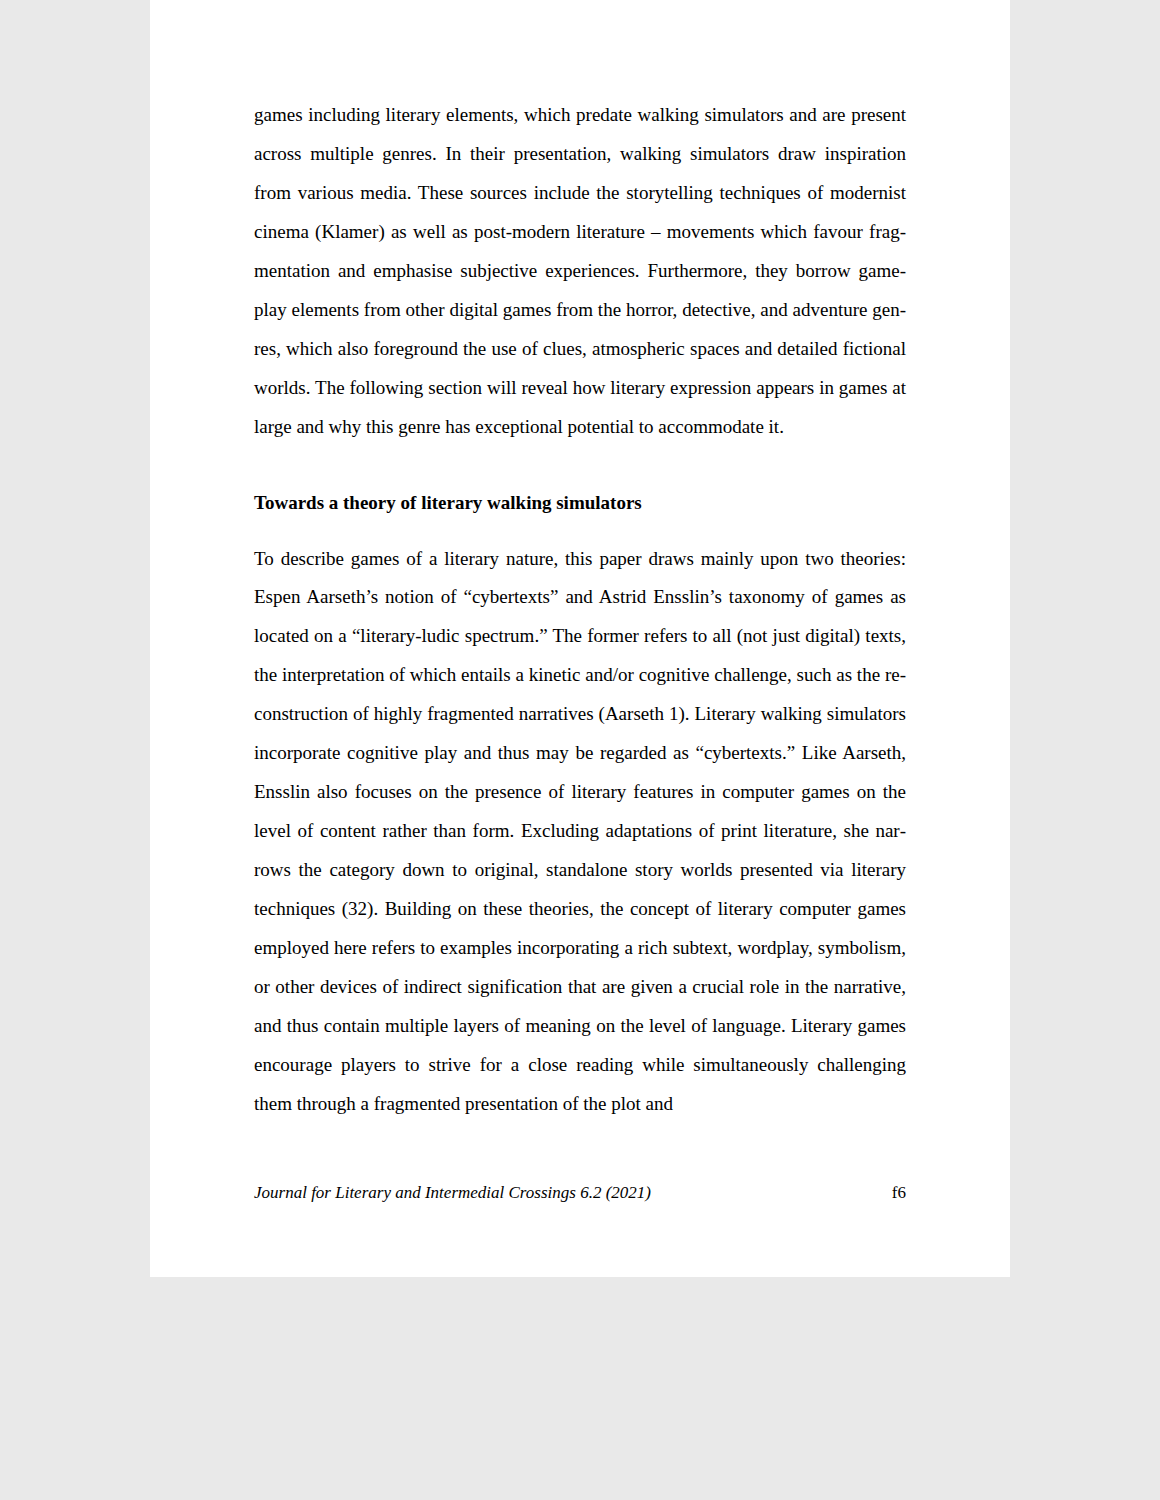games including literary elements, which predate walking simulators and are present across multiple genres. In their presentation, walking simulators draw inspiration from various media. These sources include the storytelling techniques of modernist cinema (Klamer) as well as post-modern literature – movements which favour fragmentation and emphasise subjective experiences. Furthermore, they borrow gameplay elements from other digital games from the horror, detective, and adventure genres, which also foreground the use of clues, atmospheric spaces and detailed fictional worlds. The following section will reveal how literary expression appears in games at large and why this genre has exceptional potential to accommodate it.
Towards a theory of literary walking simulators
To describe games of a literary nature, this paper draws mainly upon two theories: Espen Aarseth’s notion of “cybertexts” and Astrid Ensslin’s taxonomy of games as located on a “literary-ludic spectrum.” The former refers to all (not just digital) texts, the interpretation of which entails a kinetic and/or cognitive challenge, such as the reconstruction of highly fragmented narratives (Aarseth 1). Literary walking simulators incorporate cognitive play and thus may be regarded as “cybertexts.” Like Aarseth, Ensslin also focuses on the presence of literary features in computer games on the level of content rather than form. Excluding adaptations of print literature, she narrows the category down to original, standalone story worlds presented via literary techniques (32). Building on these theories, the concept of literary computer games employed here refers to examples incorporating a rich subtext, wordplay, symbolism, or other devices of indirect signification that are given a crucial role in the narrative, and thus contain multiple layers of meaning on the level of language. Literary games encourage players to strive for a close reading while simultaneously challenging them through a fragmented presentation of the plot and
Journal for Literary and Intermedial Crossings 6.2 (2021) f6